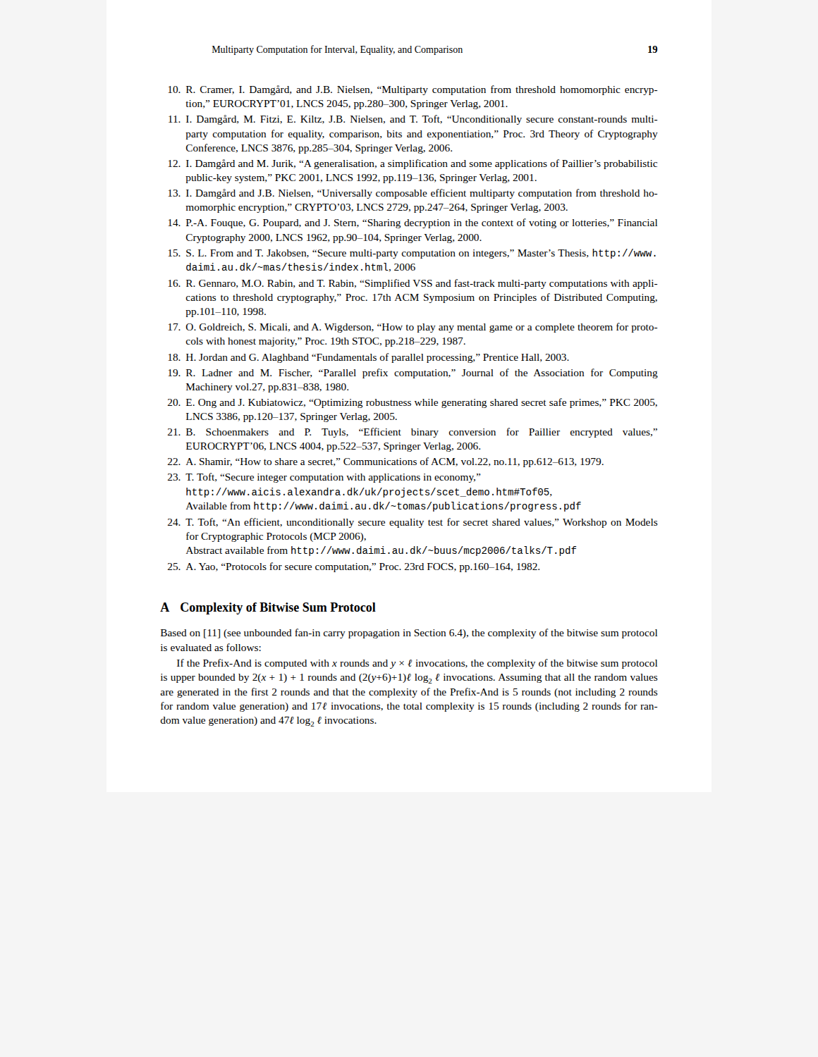Multiparty Computation for Interval, Equality, and Comparison 19
R. Cramer, I. Damgård, and J.B. Nielsen, “Multiparty computation from threshold homomorphic encryption,” EUROCRYPT’01, LNCS 2045, pp.280–300, Springer Verlag, 2001.
I. Damgård, M. Fitzi, E. Kiltz, J.B. Nielsen, and T. Toft, “Unconditionally secure constant-rounds multi-party computation for equality, comparison, bits and exponentiation,” Proc. 3rd Theory of Cryptography Conference, LNCS 3876, pp.285–304, Springer Verlag, 2006.
I. Damgård and M. Jurik, “A generalisation, a simplification and some applications of Paillier’s probabilistic public-key system,” PKC 2001, LNCS 1992, pp.119–136, Springer Verlag, 2001.
I. Damgård and J.B. Nielsen, “Universally composable efficient multiparty computation from threshold homomorphic encryption,” CRYPTO’03, LNCS 2729, pp.247–264, Springer Verlag, 2003.
P.-A. Fouque, G. Poupard, and J. Stern, “Sharing decryption in the context of voting or lotteries,” Financial Cryptography 2000, LNCS 1962, pp.90–104, Springer Verlag, 2000.
S. L. From and T. Jakobsen, “Secure multi-party computation on integers,” Master’s Thesis, http://www.daimi.au.dk/~mas/thesis/index.html, 2006
R. Gennaro, M.O. Rabin, and T. Rabin, “Simplified VSS and fast-track multi-party computations with applications to threshold cryptography,” Proc. 17th ACM Symposium on Principles of Distributed Computing, pp.101–110, 1998.
O. Goldreich, S. Micali, and A. Wigderson, “How to play any mental game or a complete theorem for protocols with honest majority,” Proc. 19th STOC, pp.218–229, 1987.
H. Jordan and G. Alaghband “Fundamentals of parallel processing,” Prentice Hall, 2003.
R. Ladner and M. Fischer, “Parallel prefix computation,” Journal of the Association for Computing Machinery vol.27, pp.831–838, 1980.
E. Ong and J. Kubiatowicz, “Optimizing robustness while generating shared secret safe primes,” PKC 2005, LNCS 3386, pp.120–137, Springer Verlag, 2005.
B. Schoenmakers and P. Tuyls, “Efficient binary conversion for Paillier encrypted values,” EUROCRYPT’06, LNCS 4004, pp.522–537, Springer Verlag, 2006.
A. Shamir, “How to share a secret,” Communications of ACM, vol.22, no.11, pp.612–613, 1979.
T. Toft, “Secure integer computation with applications in economy,”
http://www.aicis.alexandra.dk/uk/projects/scet_demo.htm#Tof05,
Available from http://www.daimi.au.dk/~tomas/publications/progress.pdf
T. Toft, “An efficient, unconditionally secure equality test for secret shared values,” Workshop on Models for Cryptographic Protocols (MCP 2006),
Abstract available from http://www.daimi.au.dk/~buus/mcp2006/talks/T.pdf
A. Yao, “Protocols for secure computation,” Proc. 23rd FOCS, pp.160–164, 1982.
AComplexity of Bitwise Sum Protocol
Based on [11] (see unbounded fan-in carry propagation in Section 6.4), the complexity of the bitwise sum protocol is evaluated as follows:
If the Prefix-And is computed with x rounds and y × ℓ invocations, the complexity of the bitwise sum protocol is upper bounded by 2(x + 1) + 1 rounds and (2(y+6)+1)ℓ log2 ℓ invocations. Assuming that all the random values are generated in the first 2 rounds and that the complexity of the Prefix-And is 5 rounds (not including 2 rounds for random value generation) and 17ℓ invocations, the total complexity is 15 rounds (including 2 rounds for random value generation) and 47ℓ log2 ℓ invocations.